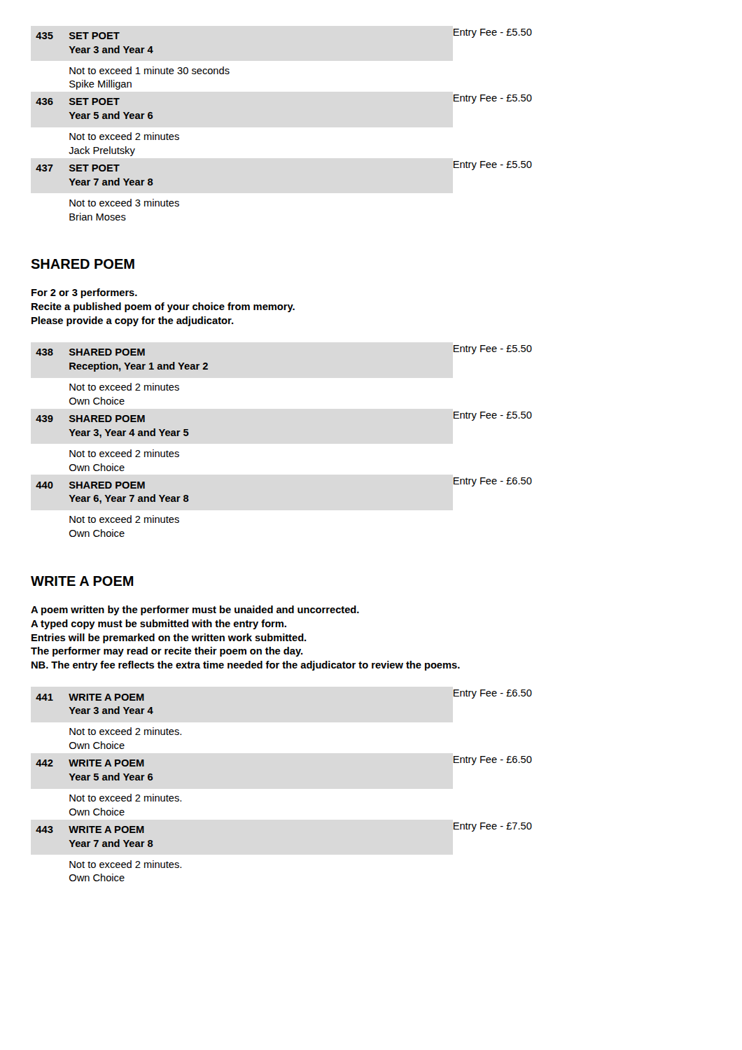| 435 SET POET Year 3 and Year 4 Not to exceed 1 minute 30 seconds Spike Milligan | Entry Fee - £5.50 |
| 436 SET POET Year 5 and Year 6 Not to exceed 2 minutes Jack Prelutsky | Entry Fee - £5.50 |
| 437 SET POET Year 7 and Year 8 Not to exceed 3 minutes Brian Moses | Entry Fee - £5.50 |
SHARED POEM
For 2 or 3 performers.
Recite a published poem of your choice from memory.
Please provide a copy for the adjudicator.
| 438 SHARED POEM Reception, Year 1 and Year 2 Not to exceed 2 minutes Own Choice | Entry Fee - £5.50 |
| 439 SHARED POEM Year 3, Year 4 and Year 5 Not to exceed 2 minutes Own Choice | Entry Fee - £5.50 |
| 440 SHARED POEM Year 6, Year 7 and Year 8 Not to exceed 2 minutes Own Choice | Entry Fee - £6.50 |
WRITE A POEM
A poem written by the performer must be unaided and uncorrected.
A typed copy must be submitted with the entry form.
Entries will be premarked on the written work submitted.
The performer may read or recite their poem on the day.
NB. The entry fee reflects the extra time needed for the adjudicator to review the poems.
| 441 WRITE A POEM Year 3 and Year 4 Not to exceed 2 minutes. Own Choice | Entry Fee - £6.50 |
| 442 WRITE A POEM Year 5 and Year 6 Not to exceed 2 minutes. Own Choice | Entry Fee - £6.50 |
| 443 WRITE A POEM Year 7 and Year 8 Not to exceed 2 minutes. Own Choice | Entry Fee - £7.50 |